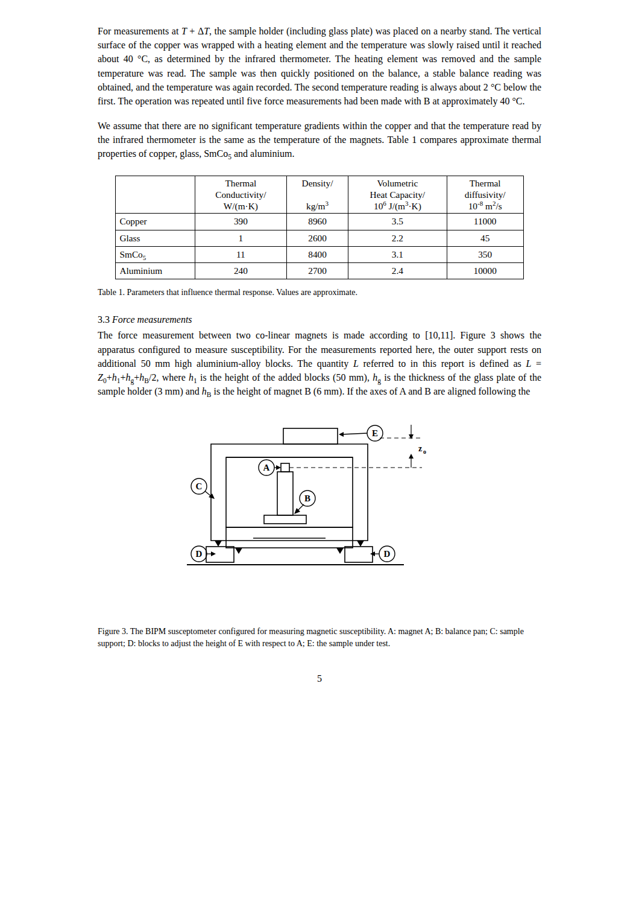For measurements at T + ΔT, the sample holder (including glass plate) was placed on a nearby stand. The vertical surface of the copper was wrapped with a heating element and the temperature was slowly raised until it reached about 40 °C, as determined by the infrared thermometer. The heating element was removed and the sample temperature was read. The sample was then quickly positioned on the balance, a stable balance reading was obtained, and the temperature was again recorded. The second temperature reading is always about 2 °C below the first. The operation was repeated until five force measurements had been made with B at approximately 40 °C.
We assume that there are no significant temperature gradients within the copper and that the temperature read by the infrared thermometer is the same as the temperature of the magnets. Table 1 compares approximate thermal properties of copper, glass, SmCo5 and aluminium.
| | Thermal Conductivity/ W/(m·K) | Density/ kg/m 3 | Volumetric Heat Capacity/ 10 6 J/(m 3 ·K) | Thermal diffusivity/ 10 -8 m 2 /s |
| --- | --- | --- | --- | --- |
| Copper | 390 | 8960 | 3.5 | 11000 |
| Glass | 1 | 2600 | 2.2 | 45 |
| SmCo 5 | 11 | 8400 | 3.1 | 350 |
| Aluminium | 240 | 2700 | 2.4 | 10000 |
Table 1. Parameters that influence thermal response. Values are approximate.
3.3 Force measurements
The force measurement between two co-linear magnets is made according to [10,11]. Figure 3 shows the apparatus configured to measure susceptibility. For the measurements reported here, the outer support rests on additional 50 mm high aluminium-alloy blocks. The quantity L referred to in this report is defined as L = Z0+h1+hg+hB/2, where h1 is the height of the added blocks (50 mm), hg is the thickness of the glass plate of the sample holder (3 mm) and hB is the height of magnet B (6 mm). If the axes of A and B are aligned following the
E A C B D D z o
Figure 3. The BIPM susceptometer configured for measuring magnetic susceptibility. A: magnet A; B: balance pan; C: sample support; D: blocks to adjust the height of E with respect to A; E: the sample under test.
5